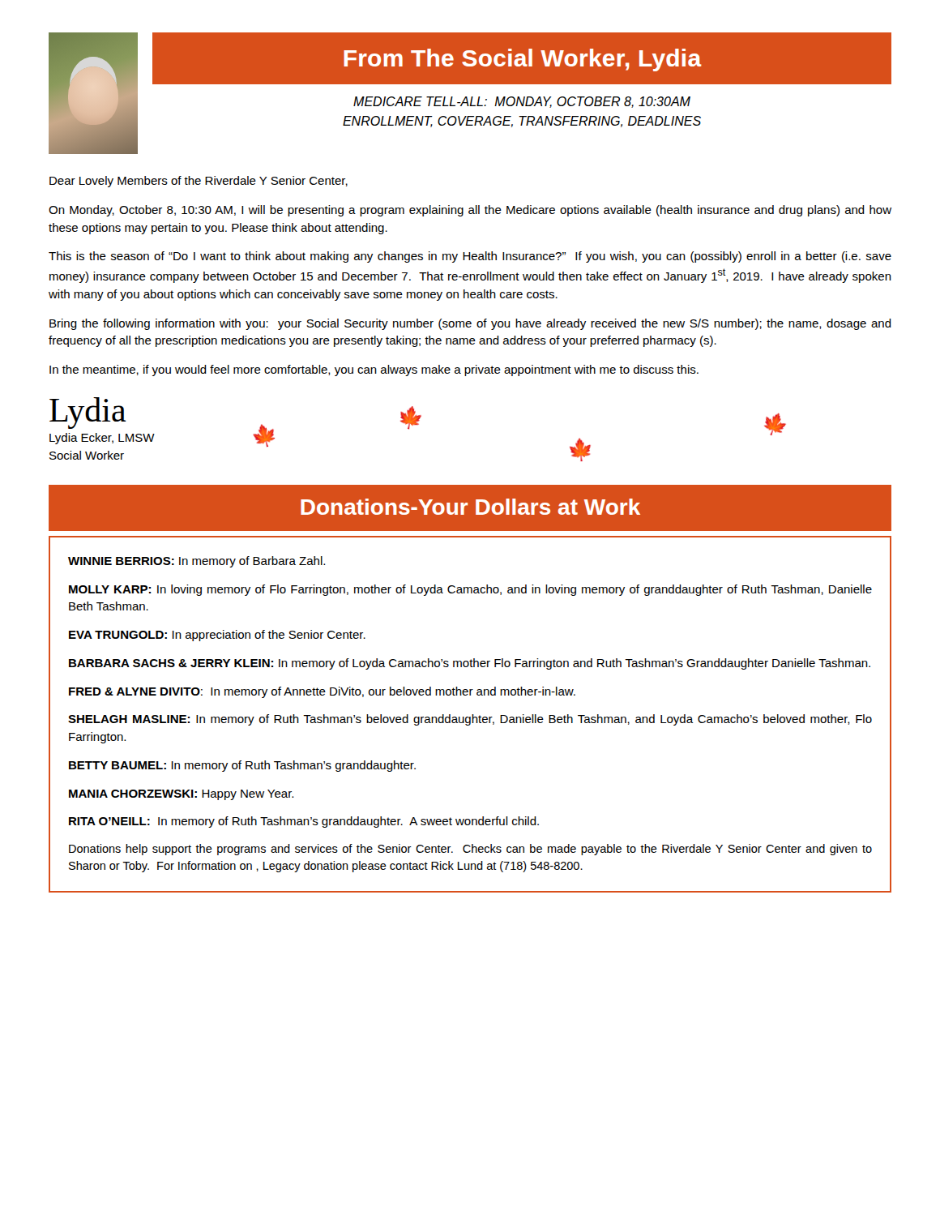From The Social Worker, Lydia
MEDICARE TELL-ALL: MONDAY, OCTOBER 8, 10:30AM
ENROLLMENT, COVERAGE, TRANSFERRING, DEADLINES
Dear Lovely Members of the Riverdale Y Senior Center,
On Monday, October 8, 10:30 AM, I will be presenting a program explaining all the Medicare options available (health insurance and drug plans) and how these options may pertain to you. Please think about attending.
This is the season of “Do I want to think about making any changes in my Health Insurance?” If you wish, you can (possibly) enroll in a better (i.e. save money) insurance company between October 15 and December 7. That re-enrollment would then take effect on January 1st, 2019. I have already spoken with many of you about options which can conceivably save some money on health care costs.
Bring the following information with you: your Social Security number (some of you have already received the new S/S number); the name, dosage and frequency of all the prescription medications you are presently taking; the name and address of your preferred pharmacy (s).
In the meantime, if you would feel more comfortable, you can always make a private appointment with me to discuss this.
Lydia
Lydia Ecker, LMSW
Social Worker
🍁 🍁 🍁 🍁
Donations-Your Dollars at Work
WINNIE BERRIOS: In memory of Barbara Zahl.
MOLLY KARP: In loving memory of Flo Farrington, mother of Loyda Camacho, and in loving memory of granddaughter of Ruth Tashman, Danielle Beth Tashman.
EVA TRUNGOLD: In appreciation of the Senior Center.
BARBARA SACHS & JERRY KLEIN: In memory of Loyda Camacho’s mother Flo Farrington and Ruth Tashman’s Granddaughter Danielle Tashman.
FRED & ALYNE DIVITO: In memory of Annette DiVito, our beloved mother and mother-in-law.
SHELAGH MASLINE: In memory of Ruth Tashman’s beloved granddaughter, Danielle Beth Tashman, and Loyda Camacho’s beloved mother, Flo Farrington.
BETTY BAUMEL: In memory of Ruth Tashman’s granddaughter.
MANIA CHORZEWSKI: Happy New Year.
RITA O’NEILL: In memory of Ruth Tashman’s granddaughter. A sweet wonderful child.
Donations help support the programs and services of the Senior Center. Checks can be made payable to the Riverdale Y Senior Center and given to Sharon or Toby. For Information on , Legacy donation please contact Rick Lund at (718) 548-8200.